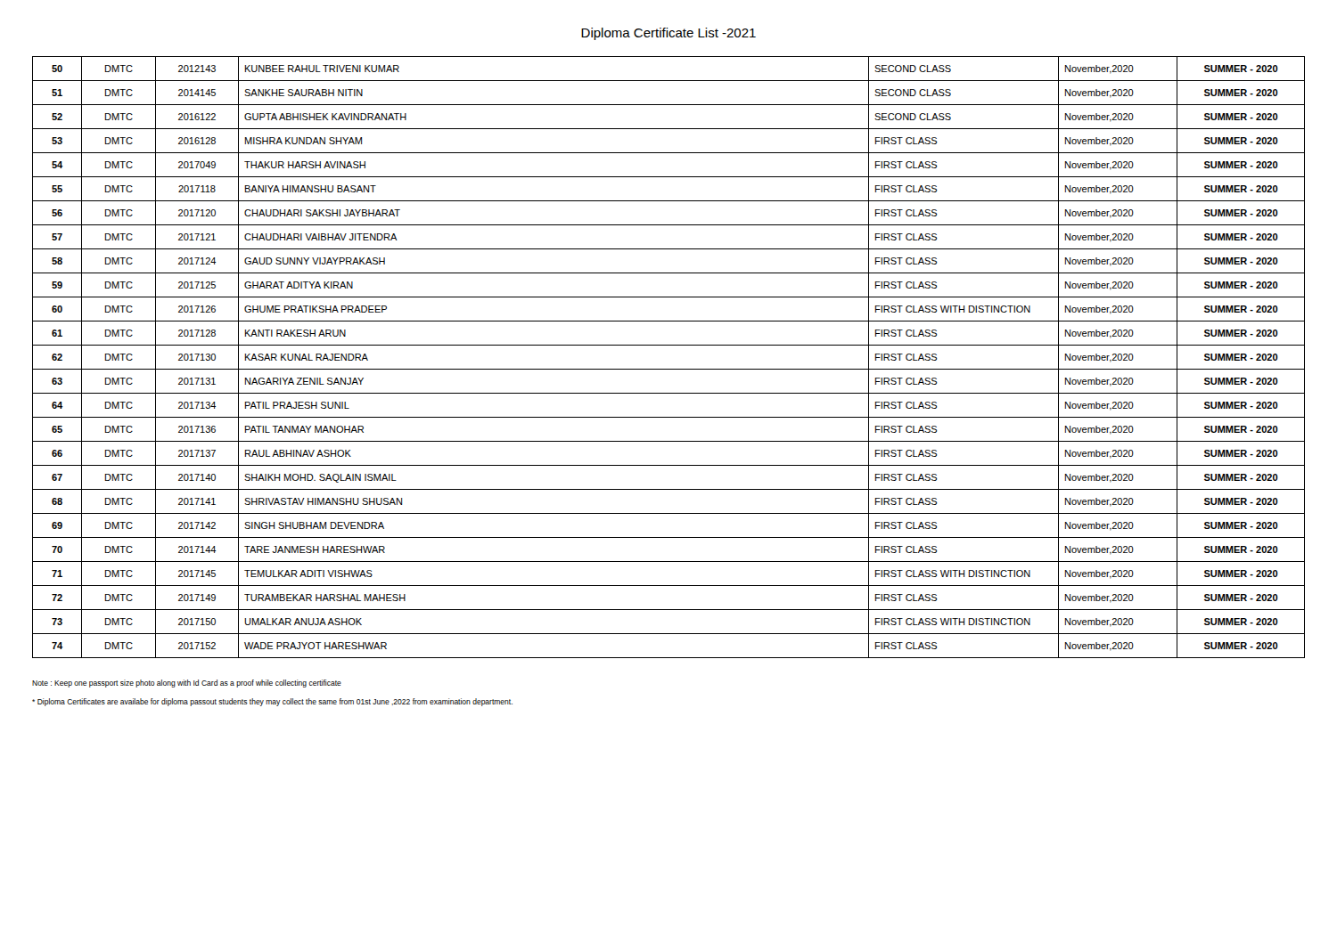Diploma Certificate List -2021
| 50 | DMTC | 2012143 | KUNBEE RAHUL TRIVENI KUMAR | SECOND CLASS | November,2020 | SUMMER - 2020 |
| 51 | DMTC | 2014145 | SANKHE SAURABH NITIN | SECOND CLASS | November,2020 | SUMMER - 2020 |
| 52 | DMTC | 2016122 | GUPTA ABHISHEK KAVINDRANATH | SECOND CLASS | November,2020 | SUMMER - 2020 |
| 53 | DMTC | 2016128 | MISHRA KUNDAN SHYAM | FIRST CLASS | November,2020 | SUMMER - 2020 |
| 54 | DMTC | 2017049 | THAKUR HARSH AVINASH | FIRST CLASS | November,2020 | SUMMER - 2020 |
| 55 | DMTC | 2017118 | BANIYA HIMANSHU BASANT | FIRST CLASS | November,2020 | SUMMER - 2020 |
| 56 | DMTC | 2017120 | CHAUDHARI SAKSHI JAYBHARAT | FIRST CLASS | November,2020 | SUMMER - 2020 |
| 57 | DMTC | 2017121 | CHAUDHARI VAIBHAV JITENDRA | FIRST CLASS | November,2020 | SUMMER - 2020 |
| 58 | DMTC | 2017124 | GAUD SUNNY VIJAYPRAKASH | FIRST CLASS | November,2020 | SUMMER - 2020 |
| 59 | DMTC | 2017125 | GHARAT ADITYA KIRAN | FIRST CLASS | November,2020 | SUMMER - 2020 |
| 60 | DMTC | 2017126 | GHUME PRATIKSHA PRADEEP | FIRST CLASS WITH DISTINCTION | November,2020 | SUMMER - 2020 |
| 61 | DMTC | 2017128 | KANTI RAKESH ARUN | FIRST CLASS | November,2020 | SUMMER - 2020 |
| 62 | DMTC | 2017130 | KASAR KUNAL RAJENDRA | FIRST CLASS | November,2020 | SUMMER - 2020 |
| 63 | DMTC | 2017131 | NAGARIYA ZENIL SANJAY | FIRST CLASS | November,2020 | SUMMER - 2020 |
| 64 | DMTC | 2017134 | PATIL PRAJESH SUNIL | FIRST CLASS | November,2020 | SUMMER - 2020 |
| 65 | DMTC | 2017136 | PATIL TANMAY MANOHAR | FIRST CLASS | November,2020 | SUMMER - 2020 |
| 66 | DMTC | 2017137 | RAUL ABHINAV ASHOK | FIRST CLASS | November,2020 | SUMMER - 2020 |
| 67 | DMTC | 2017140 | SHAIKH MOHD. SAQLAIN ISMAIL | FIRST CLASS | November,2020 | SUMMER - 2020 |
| 68 | DMTC | 2017141 | SHRIVASTAV HIMANSHU SHUSAN | FIRST CLASS | November,2020 | SUMMER - 2020 |
| 69 | DMTC | 2017142 | SINGH SHUBHAM DEVENDRA | FIRST CLASS | November,2020 | SUMMER - 2020 |
| 70 | DMTC | 2017144 | TARE JANMESH HARESHWAR | FIRST CLASS | November,2020 | SUMMER - 2020 |
| 71 | DMTC | 2017145 | TEMULKAR ADITI VISHWAS | FIRST CLASS WITH DISTINCTION | November,2020 | SUMMER - 2020 |
| 72 | DMTC | 2017149 | TURAMBEKAR HARSHAL MAHESH | FIRST CLASS | November,2020 | SUMMER - 2020 |
| 73 | DMTC | 2017150 | UMALKAR ANUJA ASHOK | FIRST CLASS WITH DISTINCTION | November,2020 | SUMMER - 2020 |
| 74 | DMTC | 2017152 | WADE PRAJYOT HARESHWAR | FIRST CLASS | November,2020 | SUMMER - 2020 |
Note : Keep one passport size photo along with Id Card as a proof while collecting certificate
* Diploma Certificates are availabe for diploma passout students they may collect the same from 01st June ,2022 from examination department.